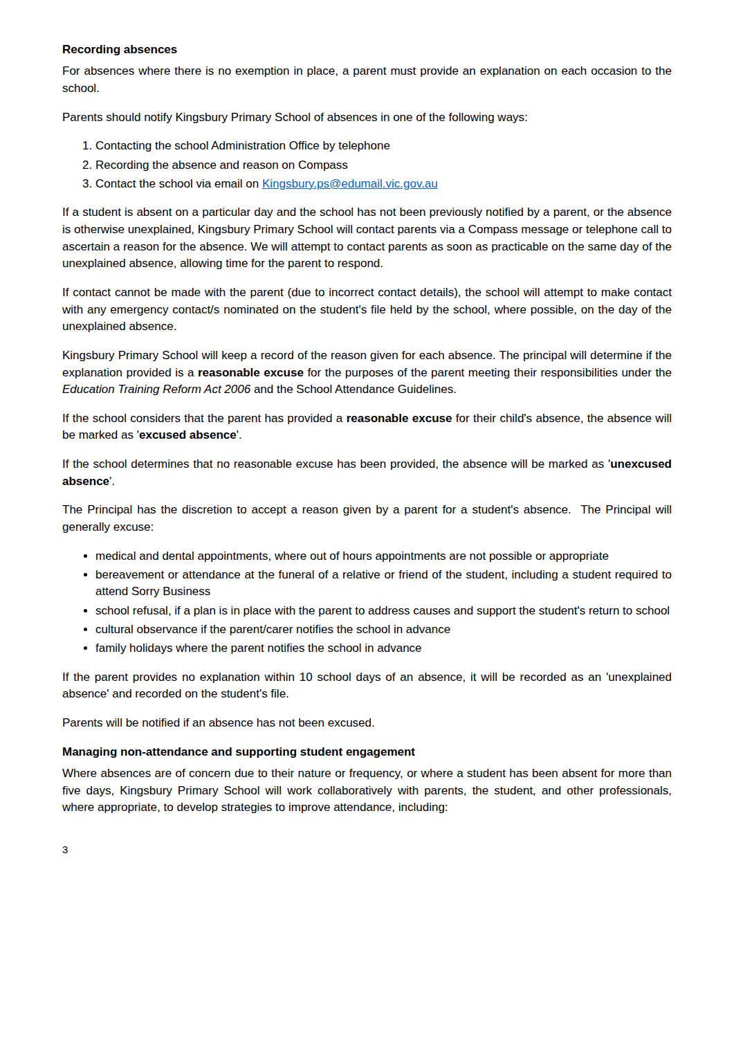Recording absences
For absences where there is no exemption in place, a parent must provide an explanation on each occasion to the school.
Parents should notify Kingsbury Primary School of absences in one of the following ways:
Contacting the school Administration Office by telephone
Recording the absence and reason on Compass
Contact the school via email on Kingsbury.ps@edumail.vic.gov.au
If a student is absent on a particular day and the school has not been previously notified by a parent, or the absence is otherwise unexplained, Kingsbury Primary School will contact parents via a Compass message or telephone call to ascertain a reason for the absence. We will attempt to contact parents as soon as practicable on the same day of the unexplained absence, allowing time for the parent to respond.
If contact cannot be made with the parent (due to incorrect contact details), the school will attempt to make contact with any emergency contact/s nominated on the student's file held by the school, where possible, on the day of the unexplained absence.
Kingsbury Primary School will keep a record of the reason given for each absence. The principal will determine if the explanation provided is a reasonable excuse for the purposes of the parent meeting their responsibilities under the Education Training Reform Act 2006 and the School Attendance Guidelines.
If the school considers that the parent has provided a reasonable excuse for their child's absence, the absence will be marked as 'excused absence'.
If the school determines that no reasonable excuse has been provided, the absence will be marked as 'unexcused absence'.
The Principal has the discretion to accept a reason given by a parent for a student's absence. The Principal will generally excuse:
medical and dental appointments, where out of hours appointments are not possible or appropriate
bereavement or attendance at the funeral of a relative or friend of the student, including a student required to attend Sorry Business
school refusal, if a plan is in place with the parent to address causes and support the student's return to school
cultural observance if the parent/carer notifies the school in advance
family holidays where the parent notifies the school in advance
If the parent provides no explanation within 10 school days of an absence, it will be recorded as an 'unexplained absence' and recorded on the student's file.
Parents will be notified if an absence has not been excused.
Managing non-attendance and supporting student engagement
Where absences are of concern due to their nature or frequency, or where a student has been absent for more than five days, Kingsbury Primary School will work collaboratively with parents, the student, and other professionals, where appropriate, to develop strategies to improve attendance, including:
3